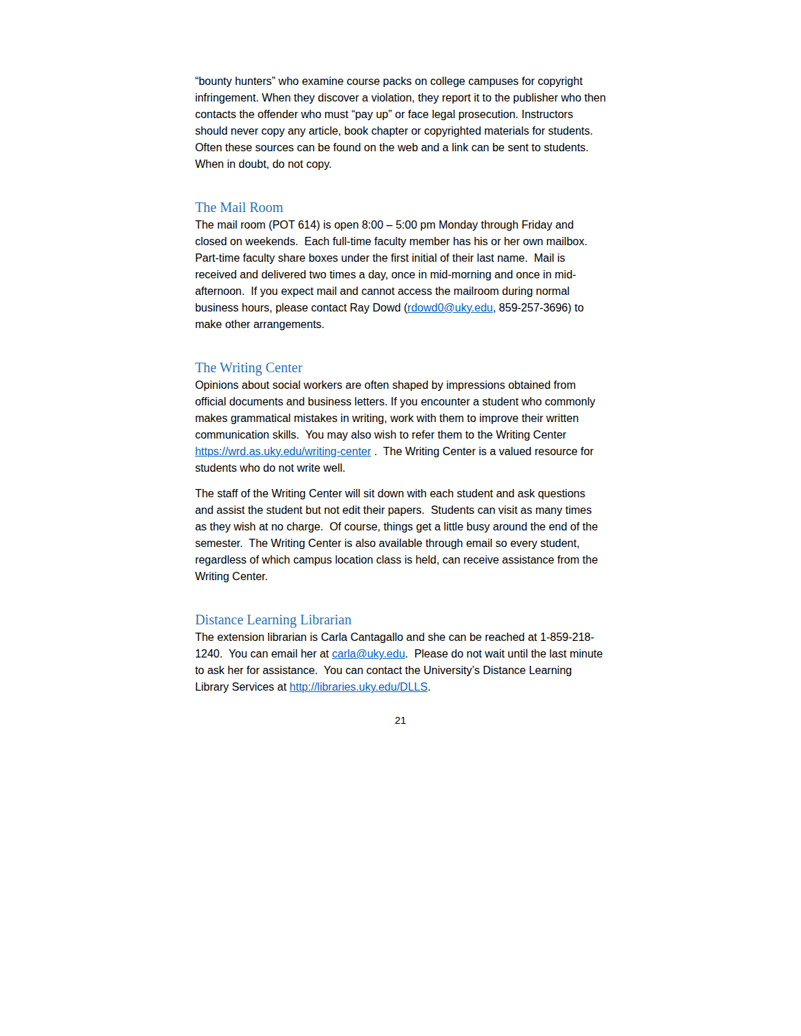“bounty hunters” who examine course packs on college campuses for copyright infringement. When they discover a violation, they report it to the publisher who then contacts the offender who must “pay up” or face legal prosecution. Instructors should never copy any article, book chapter or copyrighted materials for students. Often these sources can be found on the web and a link can be sent to students. When in doubt, do not copy.
The Mail Room
The mail room (POT 614) is open 8:00 – 5:00 pm Monday through Friday and closed on weekends. Each full-time faculty member has his or her own mailbox. Part-time faculty share boxes under the first initial of their last name. Mail is received and delivered two times a day, once in mid-morning and once in mid-afternoon. If you expect mail and cannot access the mailroom during normal business hours, please contact Ray Dowd (rdowd0@uky.edu, 859-257-3696) to make other arrangements.
The Writing Center
Opinions about social workers are often shaped by impressions obtained from official documents and business letters. If you encounter a student who commonly makes grammatical mistakes in writing, work with them to improve their written communication skills. You may also wish to refer them to the Writing Center https://wrd.as.uky.edu/writing-center . The Writing Center is a valued resource for students who do not write well.
The staff of the Writing Center will sit down with each student and ask questions and assist the student but not edit their papers. Students can visit as many times as they wish at no charge. Of course, things get a little busy around the end of the semester. The Writing Center is also available through email so every student, regardless of which campus location class is held, can receive assistance from the Writing Center.
Distance Learning Librarian
The extension librarian is Carla Cantagallo and she can be reached at 1-859-218-1240. You can email her at carla@uky.edu. Please do not wait until the last minute to ask her for assistance. You can contact the University’s Distance Learning Library Services at http://libraries.uky.edu/DLLS.
21